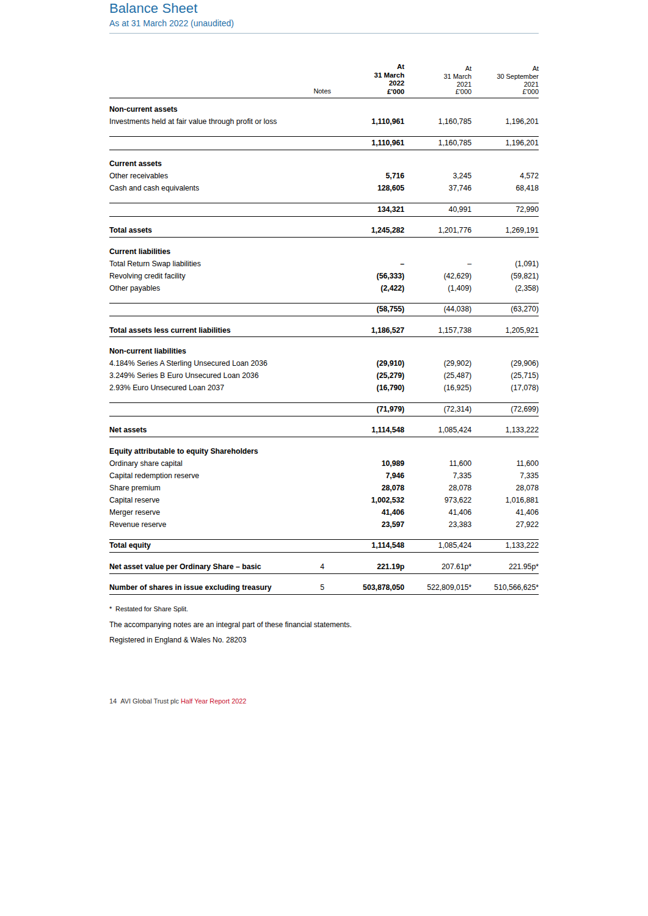Balance Sheet
As at 31 March 2022 (unaudited)
| | Notes | At 31 March 2022 £'000 | At 31 March 2021 £'000 | At 30 September 2021 £'000 |
| --- | --- | --- | --- | --- |
| Non-current assets | | | | |
| Investments held at fair value through profit or loss | | 1,110,961 | 1,160,785 | 1,196,201 |
| | | 1,110,961 | 1,160,785 | 1,196,201 |
| Current assets | | | | |
| Other receivables | | 5,716 | 3,245 | 4,572 |
| Cash and cash equivalents | | 128,605 | 37,746 | 68,418 |
| | | 134,321 | 40,991 | 72,990 |
| Total assets | | 1,245,282 | 1,201,776 | 1,269,191 |
| Current liabilities | | | | |
| Total Return Swap liabilities | | – | – | (1,091) |
| Revolving credit facility | | (56,333) | (42,629) | (59,821) |
| Other payables | | (2,422) | (1,409) | (2,358) |
| | | (58,755) | (44,038) | (63,270) |
| Total assets less current liabilities | | 1,186,527 | 1,157,738 | 1,205,921 |
| Non-current liabilities | | | | |
| 4.184% Series A Sterling Unsecured Loan 2036 | | (29,910) | (29,902) | (29,906) |
| 3.249% Series B Euro Unsecured Loan 2036 | | (25,279) | (25,487) | (25,715) |
| 2.93% Euro Unsecured Loan 2037 | | (16,790) | (16,925) | (17,078) |
| | | (71,979) | (72,314) | (72,699) |
| Net assets | | 1,114,548 | 1,085,424 | 1,133,222 |
| Equity attributable to equity Shareholders | | | | |
| Ordinary share capital | | 10,989 | 11,600 | 11,600 |
| Capital redemption reserve | | 7,946 | 7,335 | 7,335 |
| Share premium | | 28,078 | 28,078 | 28,078 |
| Capital reserve | | 1,002,532 | 973,622 | 1,016,881 |
| Merger reserve | | 41,406 | 41,406 | 41,406 |
| Revenue reserve | | 23,597 | 23,383 | 27,922 |
| Total equity | | 1,114,548 | 1,085,424 | 1,133,222 |
| Net asset value per Ordinary Share – basic | 4 | 221.19p | 207.61p* | 221.95p* |
| Number of shares in issue excluding treasury | 5 | 503,878,050 | 522,809,015* | 510,566,625* |
*Restated for Share Split.
The accompanying notes are an integral part of these financial statements.
Registered in England & Wales No. 28203
14 AVI Global Trust plc Half Year Report 2022